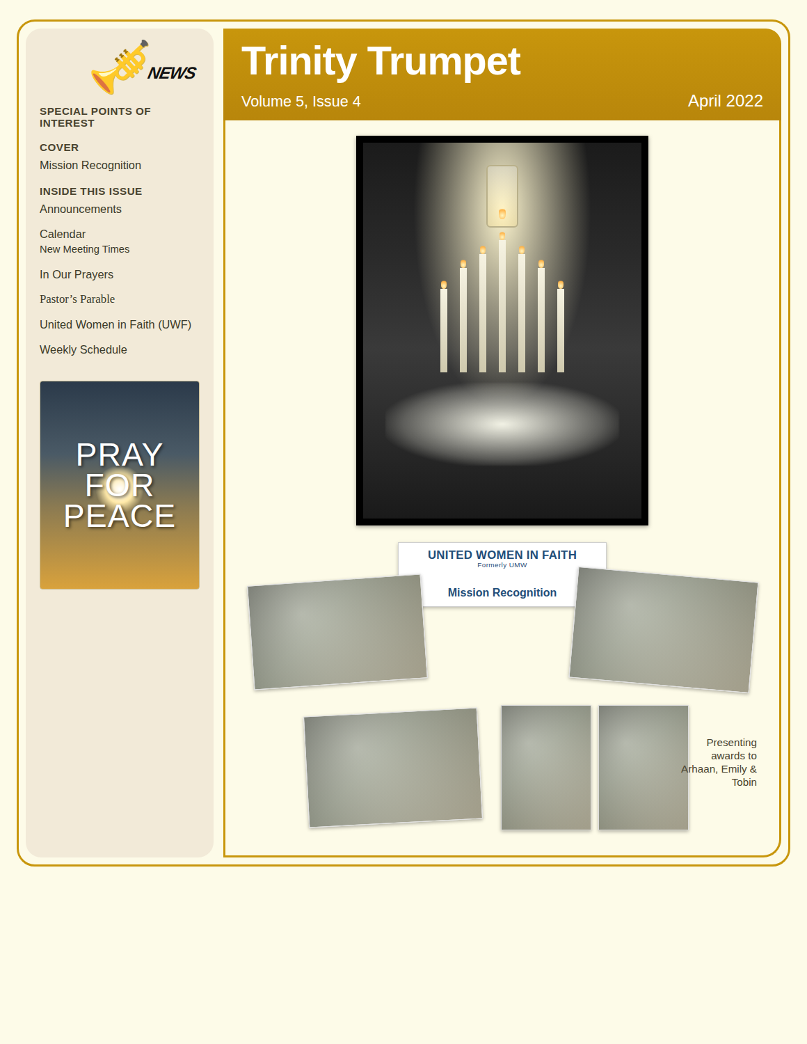🎺
NEWS
SPECIAL POINTS OF INTEREST
COVER
Mission Recognition
INSIDE THIS ISSUE
Announcements
Calendar
New Meeting Times
In Our Prayers
Pastor’s Parable
United Women in Faith (UWF)
Weekly Schedule
PRAY
FOR
PEACE
Trinity Trumpet
Volume 5, Issue 4 April 2022
UNITED WOMEN IN FAITH
Formerly UMW
Mission Recognition
Presenting awards to Arhaan, Emily & Tobin